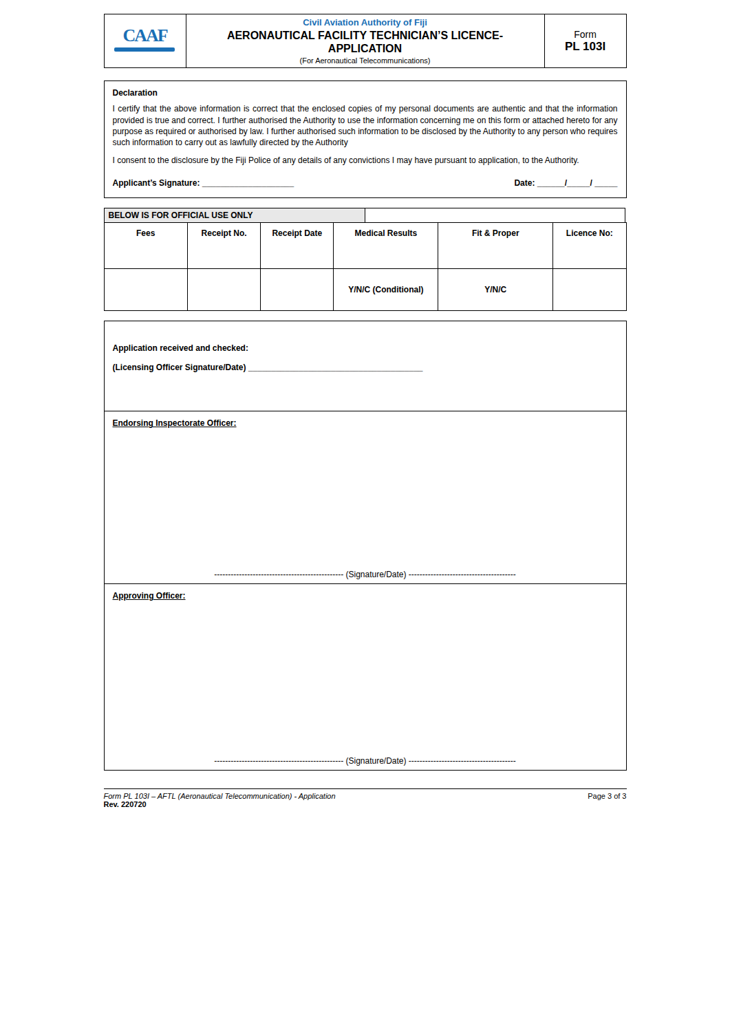| CAAF | Civil Aviation Authority of Fiji AERONAUTICAL FACILITY TECHNICIAN’S LICENCE- APPLICATION (For Aeronautical Telecommunications) | Form PL 103I |
Declaration
I certify that the above information is correct that the enclosed copies of my personal documents are authentic and that the information provided is true and correct. I further authorised the Authority to use the information concerning me on this form or attached hereto for any purpose as required or authorised by law. I further authorised such information to be disclosed by the Authority to any person who requires such information to carry out as lawfully directed by the Authority
I consent to the disclosure by the Fiji Police of any details of any convictions I may have pursuant to application, to the Authority.
Applicant’s Signature: ____________________ Date: ______/_____/ _____
BELOW IS FOR OFFICIAL USE ONLY
| Fees | Receipt No. | Receipt Date | Medical Results | Fit & Proper | Licence No: |
| --- | --- | --- | --- | --- | --- |
| | | | Y/N/C (Conditional) | Y/N/C | |
Application received and checked:
(Licensing Officer Signature/Date) ______________________________________
Endorsing Inspectorate Officer:
----------------------------------------------- (Signature/Date) ---------------------------------------
Approving Officer:
----------------------------------------------- (Signature/Date) ---------------------------------------
Form PL 103I – AFTL (Aeronautical Telecommunication) - Application
Rev. 220720
Page 3 of 3